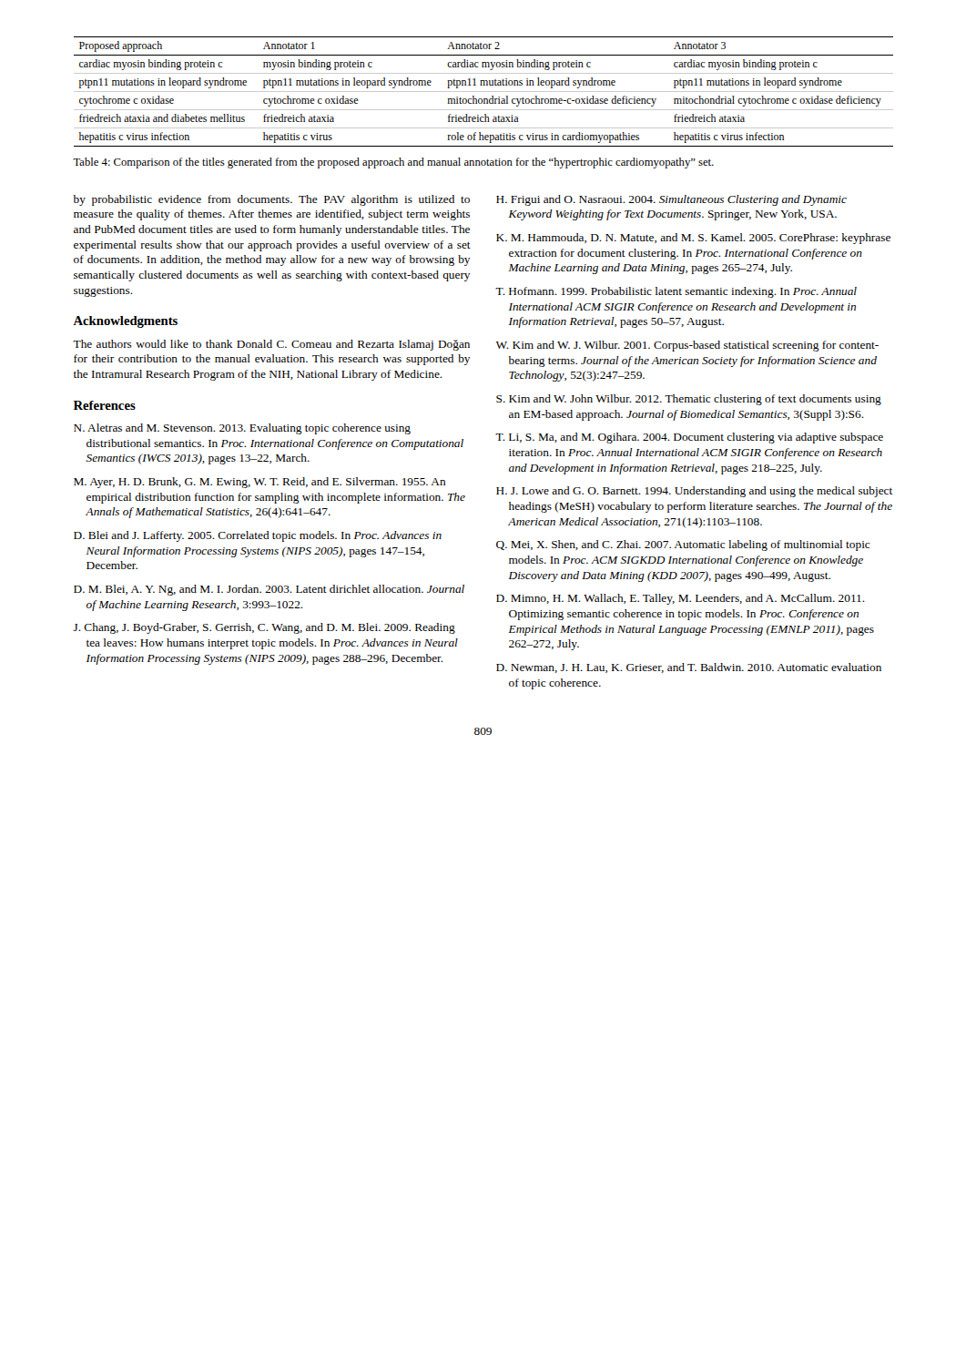| Proposed approach | Annotator 1 | Annotator 2 | Annotator 3 |
| --- | --- | --- | --- |
| cardiac myosin binding protein c | myosin binding protein c | cardiac myosin binding protein c | cardiac myosin binding protein c |
| ptpn11 mutations in leopard syndrome | ptpn11 mutations in leopard syndrome | ptpn11 mutations in leopard syndrome | ptpn11 mutations in leopard syndrome |
| cytochrome c oxidase | cytochrome c oxidase | mitochondrial cytochrome-c-oxidase deficiency | mitochondrial cytochrome c oxidase deficiency |
| friedreich ataxia and diabetes mellitus | friedreich ataxia | friedreich ataxia | friedreich ataxia |
| hepatitis c virus infection | hepatitis c virus | role of hepatitis c virus in cardiomyopathies | hepatitis c virus infection |
Table 4: Comparison of the titles generated from the proposed approach and manual annotation for the “hypertrophic cardiomyopathy” set.
by probabilistic evidence from documents. The PAV algorithm is utilized to measure the quality of themes. After themes are identified, subject term weights and PubMed document titles are used to form humanly understandable titles. The experimental results show that our approach provides a useful overview of a set of documents. In addition, the method may allow for a new way of browsing by semantically clustered documents as well as searching with context-based query suggestions.
Acknowledgments
The authors would like to thank Donald C. Comeau and Rezarta Islamaj Doğan for their contribution to the manual evaluation. This research was supported by the Intramural Research Program of the NIH, National Library of Medicine.
References
N. Aletras and M. Stevenson. 2013. Evaluating topic coherence using distributional semantics. In Proc. International Conference on Computational Semantics (IWCS 2013), pages 13–22, March.
M. Ayer, H. D. Brunk, G. M. Ewing, W. T. Reid, and E. Silverman. 1955. An empirical distribution function for sampling with incomplete information. The Annals of Mathematical Statistics, 26(4):641–647.
D. Blei and J. Lafferty. 2005. Correlated topic models. In Proc. Advances in Neural Information Processing Systems (NIPS 2005), pages 147–154, December.
D. M. Blei, A. Y. Ng, and M. I. Jordan. 2003. Latent dirichlet allocation. Journal of Machine Learning Research, 3:993–1022.
J. Chang, J. Boyd-Graber, S. Gerrish, C. Wang, and D. M. Blei. 2009. Reading tea leaves: How humans interpret topic models. In Proc. Advances in Neural Information Processing Systems (NIPS 2009), pages 288–296, December.
H. Frigui and O. Nasraoui. 2004. Simultaneous Clustering and Dynamic Keyword Weighting for Text Documents. Springer, New York, USA.
K. M. Hammouda, D. N. Matute, and M. S. Kamel. 2005. CorePhrase: keyphrase extraction for document clustering. In Proc. International Conference on Machine Learning and Data Mining, pages 265–274, July.
T. Hofmann. 1999. Probabilistic latent semantic indexing. In Proc. Annual International ACM SIGIR Conference on Research and Development in Information Retrieval, pages 50–57, August.
W. Kim and W. J. Wilbur. 2001. Corpus-based statistical screening for content-bearing terms. Journal of the American Society for Information Science and Technology, 52(3):247–259.
S. Kim and W. John Wilbur. 2012. Thematic clustering of text documents using an EM-based approach. Journal of Biomedical Semantics, 3(Suppl 3):S6.
T. Li, S. Ma, and M. Ogihara. 2004. Document clustering via adaptive subspace iteration. In Proc. Annual International ACM SIGIR Conference on Research and Development in Information Retrieval, pages 218–225, July.
H. J. Lowe and G. O. Barnett. 1994. Understanding and using the medical subject headings (MeSH) vocabulary to perform literature searches. The Journal of the American Medical Association, 271(14):1103–1108.
Q. Mei, X. Shen, and C. Zhai. 2007. Automatic labeling of multinomial topic models. In Proc. ACM SIGKDD International Conference on Knowledge Discovery and Data Mining (KDD 2007), pages 490–499, August.
D. Mimno, H. M. Wallach, E. Talley, M. Leenders, and A. McCallum. 2011. Optimizing semantic coherence in topic models. In Proc. Conference on Empirical Methods in Natural Language Processing (EMNLP 2011), pages 262–272, July.
D. Newman, J. H. Lau, K. Grieser, and T. Baldwin. 2010. Automatic evaluation of topic coherence.
809